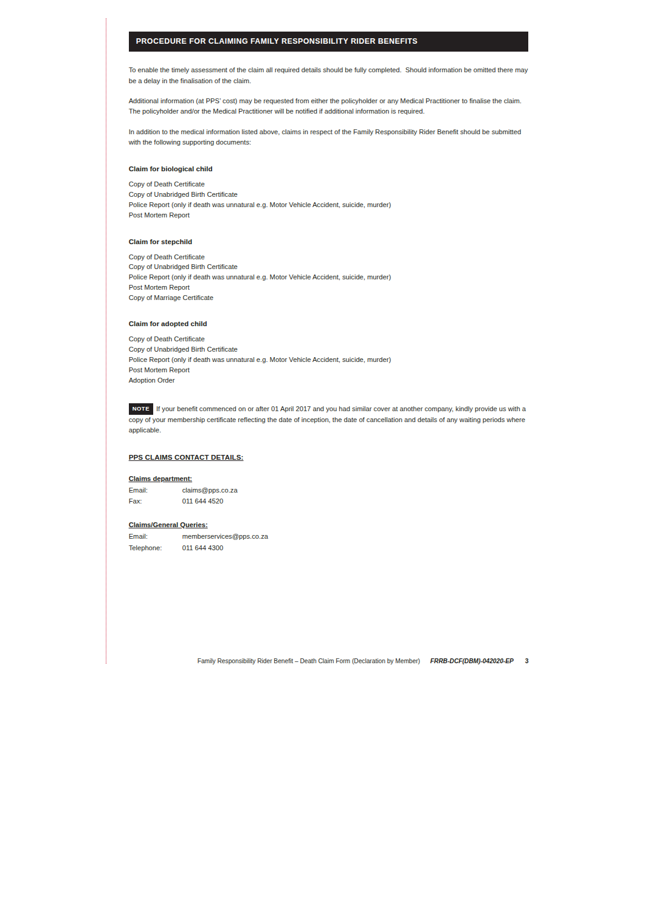Procedure for claiming Family Responsibility Rider Benefits
To enable the timely assessment of the claim all required details should be fully completed. Should information be omitted there may be a delay in the finalisation of the claim.
Additional information (at PPS’ cost) may be requested from either the policyholder or any Medical Practitioner to finalise the claim. The policyholder and/or the Medical Practitioner will be notified if additional information is required.
In addition to the medical information listed above, claims in respect of the Family Responsibility Rider Benefit should be submitted with the following supporting documents:
Claim for biological child
Copy of Death Certificate
Copy of Unabridged Birth Certificate
Police Report (only if death was unnatural e.g. Motor Vehicle Accident, suicide, murder)
Post Mortem Report
Claim for stepchild
Copy of Death Certificate
Copy of Unabridged Birth Certificate
Police Report (only if death was unnatural e.g. Motor Vehicle Accident, suicide, murder)
Post Mortem Report
Copy of Marriage Certificate
Claim for adopted child
Copy of Death Certificate
Copy of Unabridged Birth Certificate
Police Report (only if death was unnatural e.g. Motor Vehicle Accident, suicide, murder)
Post Mortem Report
Adoption Order
NOTEIf your benefit commenced on or after 01 April 2017 and you had similar cover at another company, kindly provide us with a copy of your membership certificate reflecting the date of inception, the date of cancellation and details of any waiting periods where applicable.
PPS CLAIMS CONTACT DETAILS:
Claims department:
| Email: | claims@pps.co.za |
| Fax: | 011 644 4520 |
Claims/General Queries:
| Email: | memberservices@pps.co.za |
| Telephone: | 011 644 4300 |
Family Responsibility Rider Benefit – Death Claim Form (Declaration by Member) FRRB-DCF(DBM)-042020-EP 3